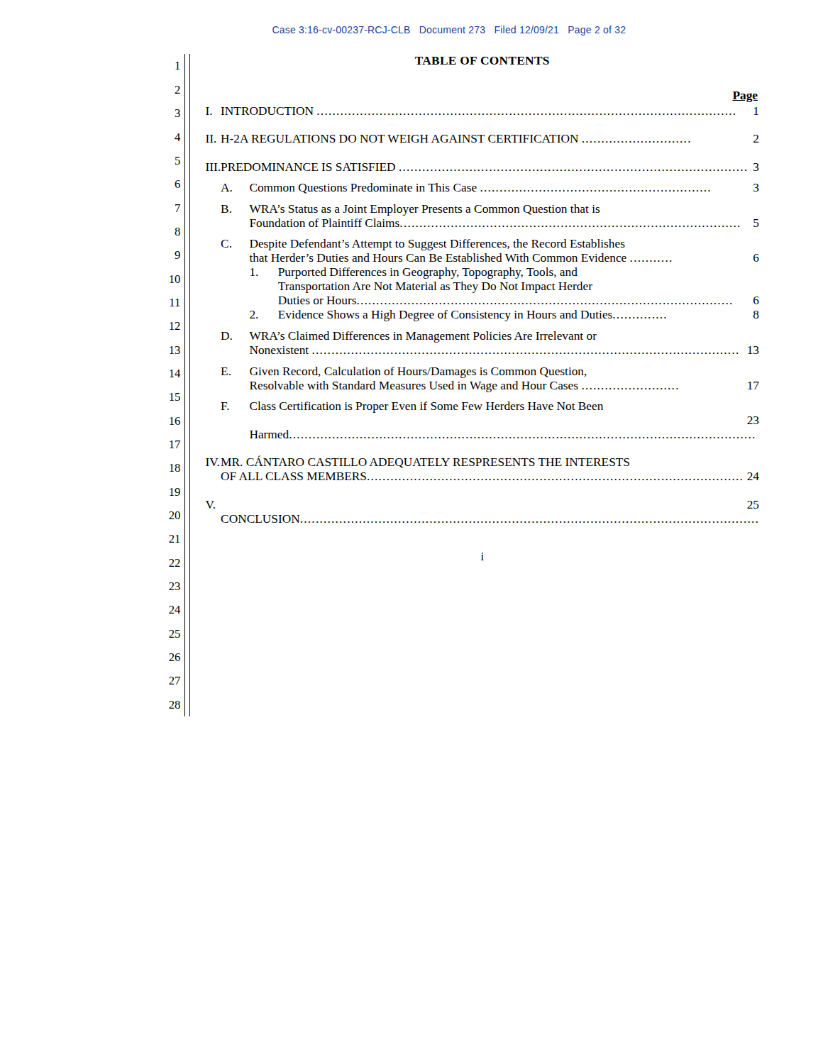Case 3:16-cv-00237-RCJ-CLB Document 273 Filed 12/09/21 Page 2 of 32
1
2
3
4
5
6
7
8
9
10
11
12
13
14
15
16
17
18
19
20
21
22
23
24
25
26
27
28
TABLE OF CONTENTS
Page
| I. | 1 INTRODUCTION ........................................................................................................... |
| II. | 2 H-2A REGULATIONS DO NOT WEIGH AGAINST CERTIFICATION ............................ |
| III. | 3 PREDOMINANCE IS SATISFIED ......................................................................................... |
| | / A. / 3 Common Questions Predominate in This Case ........................................................... / / B. / WRA’s Status as a Joint Employer Presents a Common Question that is / / / 5 Foundation of Plaintiff Claims ....................................................................................... / / C. / Despite Defendant’s Attempt to Suggest Differences, the Record Establishes / / / 6 that Herder’s Duties and Hours Can Be Established With Common Evidence ........... / / / / 1. / Purported Differences in Geography, Topography, Tools, and / / / Transportation Are Not Material as They Do Not Impact Herder / / / 6 Duties or Hours ................................................................................................ / / 2. / 8 Evidence Shows a High Degree of Consistency in Hours and Duties .............. / / / D. / WRA’s Claimed Differences in Management Policies Are Irrelevant or / / / 13 Nonexistent ............................................................................................................. / / E. / Given Record, Calculation of Hours/Damages is Common Question, / / / 17 Resolvable with Standard Measures Used in Wage and Hour Cases ......................... / / F. / Class Certification is Proper Even if Some Few Herders Have Not Been / / / 23 Harmed ....................................................................................................................... / |
| IV. | MR. CÁNTARO CASTILLO ADEQUATELY RESPRESENTS THE INTERESTS |
| | 24 OF ALL CLASS MEMBERS ................................................................................................ |
| V. | 25 CONCLUSION ..................................................................................................................... |
i